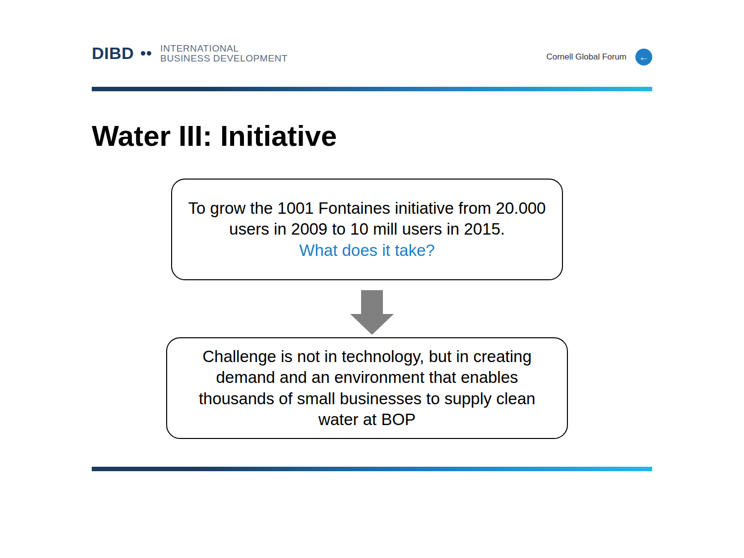DIBD
INTERNATIONAL BUSINESS DEVELOPMENT
Cornell Global Forum
←
Water III: Initiative
To grow the 1001 Fontaines initiative from 20.000 users in 2009 to 10 mill users in 2015.
What does it take?
Challenge is not in technology, but in creating demand and an environment that enables thousands of small businesses to supply clean water at BOP